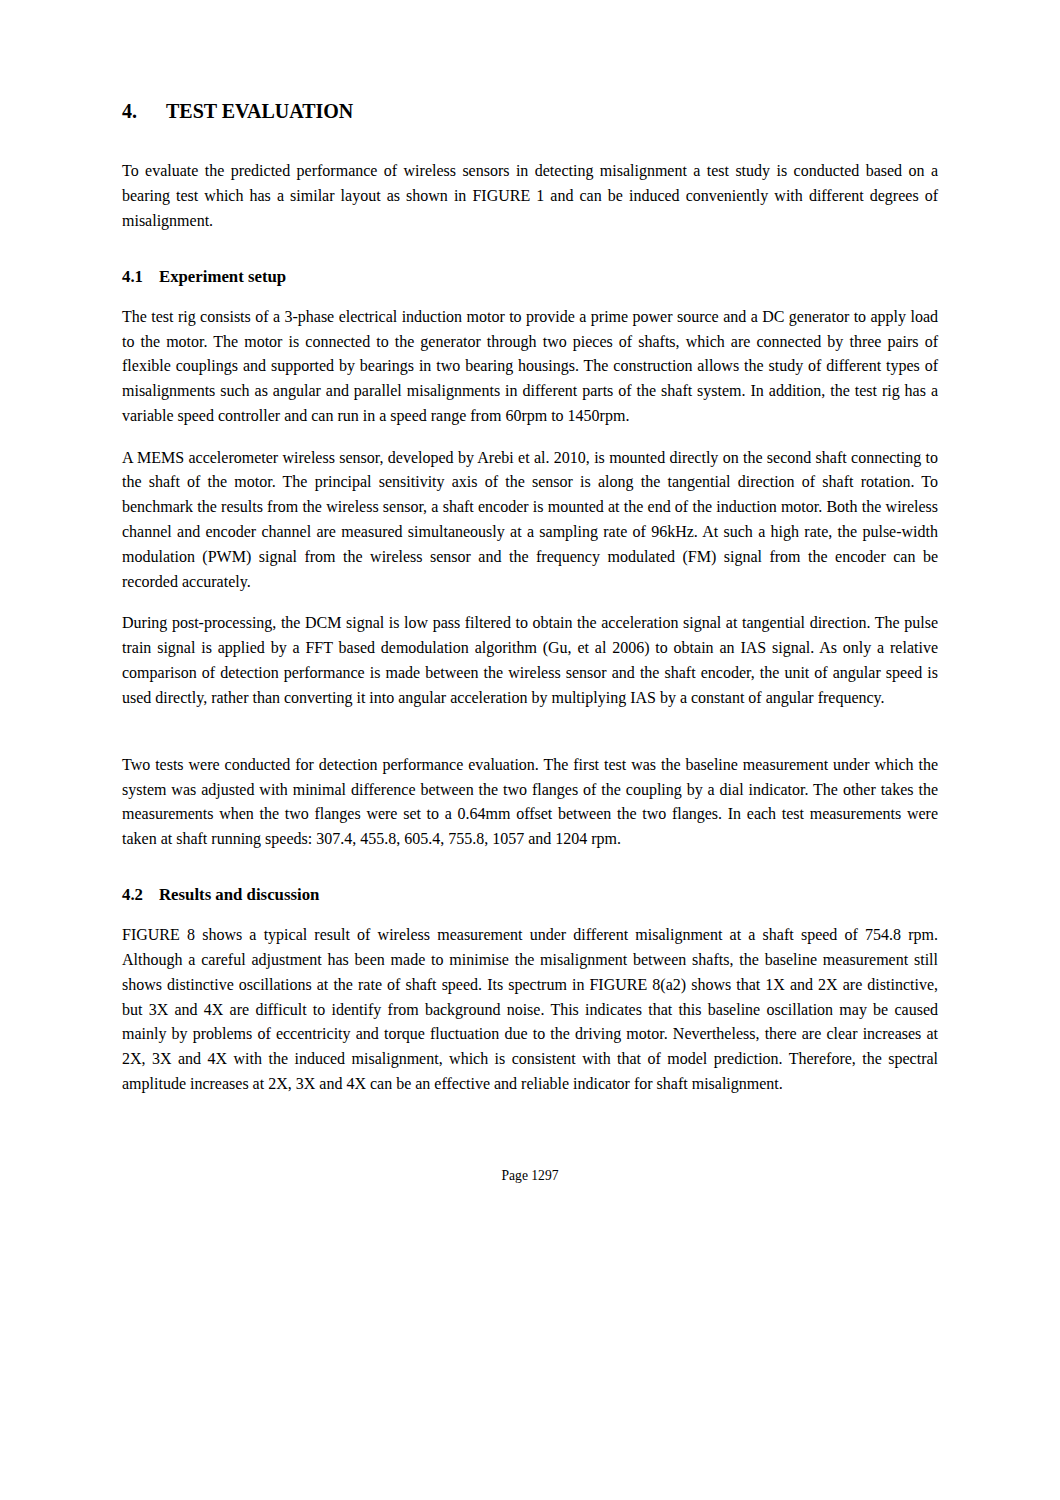4. TEST EVALUATION
To evaluate the predicted performance of wireless sensors in detecting misalignment a test study is conducted based on a bearing test which has a similar layout as shown in FIGURE 1 and can be induced conveniently with different degrees of misalignment.
4.1 Experiment setup
The test rig consists of a 3-phase electrical induction motor to provide a prime power source and a DC generator to apply load to the motor. The motor is connected to the generator through two pieces of shafts, which are connected by three pairs of flexible couplings and supported by bearings in two bearing housings. The construction allows the study of different types of misalignments such as angular and parallel misalignments in different parts of the shaft system. In addition, the test rig has a variable speed controller and can run in a speed range from 60rpm to 1450rpm.
A MEMS accelerometer wireless sensor, developed by Arebi et al. 2010, is mounted directly on the second shaft connecting to the shaft of the motor. The principal sensitivity axis of the sensor is along the tangential direction of shaft rotation. To benchmark the results from the wireless sensor, a shaft encoder is mounted at the end of the induction motor. Both the wireless channel and encoder channel are measured simultaneously at a sampling rate of 96kHz. At such a high rate, the pulse-width modulation (PWM) signal from the wireless sensor and the frequency modulated (FM) signal from the encoder can be recorded accurately.
During post-processing, the DCM signal is low pass filtered to obtain the acceleration signal at tangential direction. The pulse train signal is applied by a FFT based demodulation algorithm (Gu, et al 2006) to obtain an IAS signal. As only a relative comparison of detection performance is made between the wireless sensor and the shaft encoder, the unit of angular speed is used directly, rather than converting it into angular acceleration by multiplying IAS by a constant of angular frequency.
Two tests were conducted for detection performance evaluation. The first test was the baseline measurement under which the system was adjusted with minimal difference between the two flanges of the coupling by a dial indicator. The other takes the measurements when the two flanges were set to a 0.64mm offset between the two flanges. In each test measurements were taken at shaft running speeds: 307.4, 455.8, 605.4, 755.8, 1057 and 1204 rpm.
4.2 Results and discussion
FIGURE 8 shows a typical result of wireless measurement under different misalignment at a shaft speed of 754.8 rpm. Although a careful adjustment has been made to minimise the misalignment between shafts, the baseline measurement still shows distinctive oscillations at the rate of shaft speed. Its spectrum in FIGURE 8(a2) shows that 1X and 2X are distinctive, but 3X and 4X are difficult to identify from background noise. This indicates that this baseline oscillation may be caused mainly by problems of eccentricity and torque fluctuation due to the driving motor. Nevertheless, there are clear increases at 2X, 3X and 4X with the induced misalignment, which is consistent with that of model prediction. Therefore, the spectral amplitude increases at 2X, 3X and 4X can be an effective and reliable indicator for shaft misalignment.
Page 1297